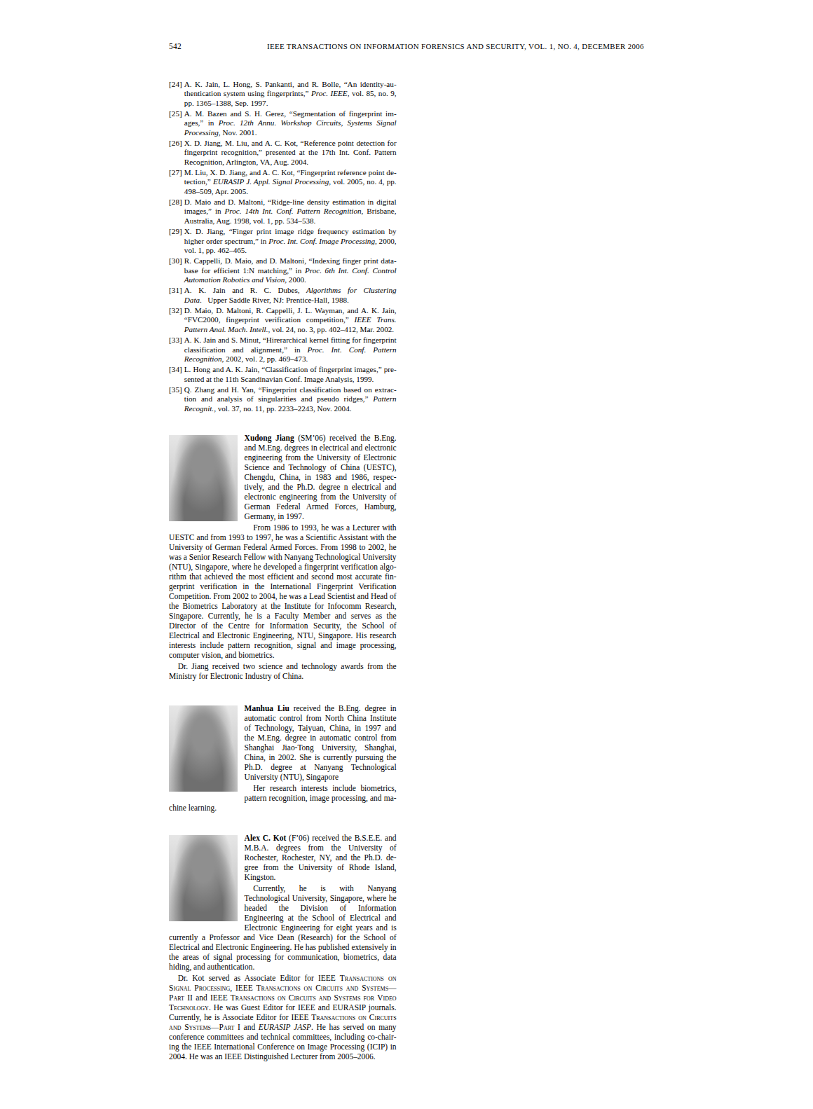542
IEEE Transactions on Information Forensics and Security, Vol. 1, No. 4, December 2006
[24] A. K. Jain, L. Hong, S. Pankanti, and R. Bolle, “An identity-authentication system using fingerprints,” Proc. IEEE, vol. 85, no. 9, pp. 1365–1388, Sep. 1997.
[25] A. M. Bazen and S. H. Gerez, “Segmentation of fingerprint images,” in Proc. 12th Annu. Workshop Circuits, Systems Signal Processing, Nov. 2001.
[26] X. D. Jiang, M. Liu, and A. C. Kot, “Reference point detection for fingerprint recognition,” presented at the 17th Int. Conf. Pattern Recognition, Arlington, VA, Aug. 2004.
[27] M. Liu, X. D. Jiang, and A. C. Kot, “Fingerprint reference point detection,” EURASIP J. Appl. Signal Processing, vol. 2005, no. 4, pp. 498–509, Apr. 2005.
[28] D. Maio and D. Maltoni, “Ridge-line density estimation in digital images,” in Proc. 14th Int. Conf. Pattern Recognition, Brisbane, Australia, Aug. 1998, vol. 1, pp. 534–538.
[29] X. D. Jiang, “Finger print image ridge frequency estimation by higher order spectrum,” in Proc. Int. Conf. Image Processing, 2000, vol. 1, pp. 462–465.
[30] R. Cappelli, D. Maio, and D. Maltoni, “Indexing finger print database for efficient 1:N matching,” in Proc. 6th Int. Conf. Control Automation Robotics and Vision, 2000.
[31] A. K. Jain and R. C. Dubes, Algorithms for Clustering Data. Upper Saddle River, NJ: Prentice-Hall, 1988.
[32] D. Maio, D. Maltoni, R. Cappelli, J. L. Wayman, and A. K. Jain, “FVC2000, fingerprint verification competition,” IEEE Trans. Pattern Anal. Mach. Intell., vol. 24, no. 3, pp. 402–412, Mar. 2002.
[33] A. K. Jain and S. Minut, “Hirerarchical kernel fitting for fingerprint classification and alignment,” in Proc. Int. Conf. Pattern Recognition, 2002, vol. 2, pp. 469–473.
[34] L. Hong and A. K. Jain, “Classification of fingerprint images,” presented at the 11th Scandinavian Conf. Image Analysis, 1999.
[35] Q. Zhang and H. Yan, “Fingerprint classification based on extraction and analysis of singularities and pseudo ridges,” Pattern Recognit., vol. 37, no. 11, pp. 2233–2243, Nov. 2004.
Xudong Jiang (SM’06) received the B.Eng. and M.Eng. degrees in electrical and electronic engineering from the University of Electronic Science and Technology of China (UESTC), Chengdu, China, in 1983 and 1986, respectively, and the Ph.D. degree n electrical and electronic engineering from the University of German Federal Armed Forces, Hamburg, Germany, in 1997.
From 1986 to 1993, he was a Lecturer with UESTC and from 1993 to 1997, he was a Scientific Assistant with the University of German Federal Armed Forces. From 1998 to 2002, he was a Senior Research Fellow with Nanyang Technological University (NTU), Singapore, where he developed a fingerprint verification algorithm that achieved the most efficient and second most accurate fingerprint verification in the International Fingerprint Verification Competition. From 2002 to 2004, he was a Lead Scientist and Head of the Biometrics Laboratory at the Institute for Infocomm Research, Singapore. Currently, he is a Faculty Member and serves as the Director of the Centre for Information Security, the School of Electrical and Electronic Engineering, NTU, Singapore. His research interests include pattern recognition, signal and image processing, computer vision, and biometrics.
Dr. Jiang received two science and technology awards from the Ministry for Electronic Industry of China.
Manhua Liu received the B.Eng. degree in automatic control from North China Institute of Technology, Taiyuan, China, in 1997 and the M.Eng. degree in automatic control from Shanghai Jiao-Tong University, Shanghai, China, in 2002. She is currently pursuing the Ph.D. degree at Nanyang Technological University (NTU), Singapore
Her research interests include biometrics, pattern recognition, image processing, and machine learning.
Alex C. Kot (F’06) received the B.S.E.E. and M.B.A. degrees from the University of Rochester, Rochester, NY, and the Ph.D. degree from the University of Rhode Island, Kingston.
Currently, he is with Nanyang Technological University, Singapore, where he headed the Division of Information Engineering at the School of Electrical and Electronic Engineering for eight years and is currently a Professor and Vice Dean (Research) for the School of Electrical and Electronic Engineering. He has published extensively in the areas of signal processing for communication, biometrics, data hiding, and authentication.
Dr. Kot served as Associate Editor for IEEE Transactions on Signal Processing, IEEE Transactions on Circuits and Systems—Part II and IEEE Transactions on Circuits and Systems for Video Technology. He was Guest Editor for IEEE and EURASIP journals. Currently, he is Associate Editor for IEEE Transactions on Circuits and Systems—Part I and EURASIP JASP. He has served on many conference committees and technical committees, including co-chairing the IEEE International Conference on Image Processing (ICIP) in 2004. He was an IEEE Distinguished Lecturer from 2005–2006.